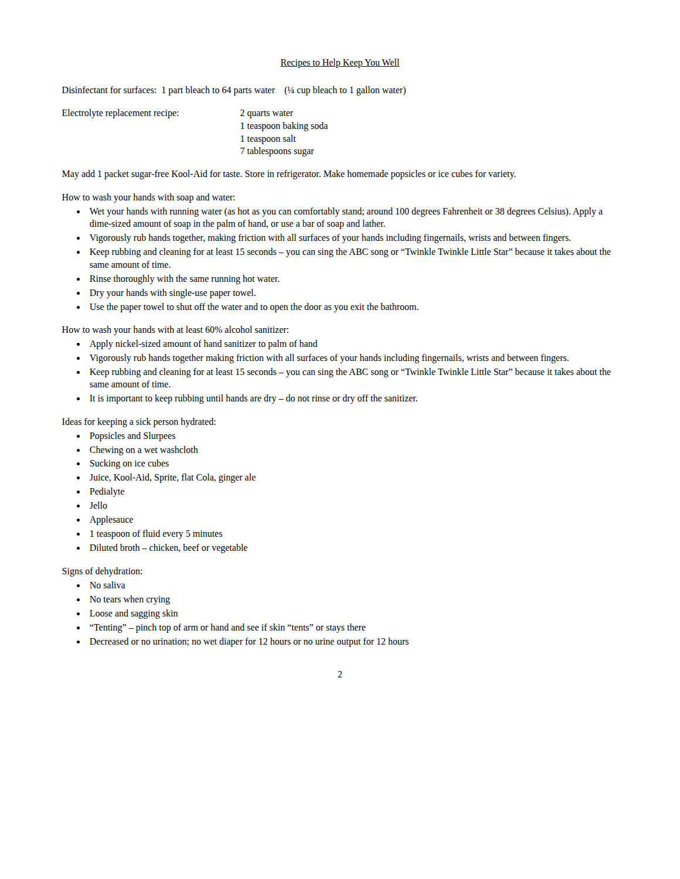Recipes to Help Keep You Well
Disinfectant for surfaces: 1 part bleach to 64 parts water (¼ cup bleach to 1 gallon water)
Electrolyte replacement recipe:
2 quarts water
1 teaspoon baking soda
1 teaspoon salt
7 tablespoons sugar
May add 1 packet sugar-free Kool-Aid for taste. Store in refrigerator. Make homemade popsicles or ice cubes for variety.
How to wash your hands with soap and water:
Wet your hands with running water (as hot as you can comfortably stand; around 100 degrees Fahrenheit or 38 degrees Celsius). Apply a dime-sized amount of soap in the palm of hand, or use a bar of soap and lather.
Vigorously rub hands together, making friction with all surfaces of your hands including fingernails, wrists and between fingers.
Keep rubbing and cleaning for at least 15 seconds – you can sing the ABC song or “Twinkle Twinkle Little Star” because it takes about the same amount of time.
Rinse thoroughly with the same running hot water.
Dry your hands with single-use paper towel.
Use the paper towel to shut off the water and to open the door as you exit the bathroom.
How to wash your hands with at least 60% alcohol sanitizer:
Apply nickel-sized amount of hand sanitizer to palm of hand
Vigorously rub hands together making friction with all surfaces of your hands including fingernails, wrists and between fingers.
Keep rubbing and cleaning for at least 15 seconds – you can sing the ABC song or “Twinkle Twinkle Little Star” because it takes about the same amount of time.
It is important to keep rubbing until hands are dry – do not rinse or dry off the sanitizer.
Ideas for keeping a sick person hydrated:
Popsicles and Slurpees
Chewing on a wet washcloth
Sucking on ice cubes
Juice, Kool-Aid, Sprite, flat Cola, ginger ale
Pedialyte
Jello
Applesauce
1 teaspoon of fluid every 5 minutes
Diluted broth – chicken, beef or vegetable
Signs of dehydration:
No saliva
No tears when crying
Loose and sagging skin
“Tenting” – pinch top of arm or hand and see if skin “tents” or stays there
Decreased or no urination; no wet diaper for 12 hours or no urine output for 12 hours
2